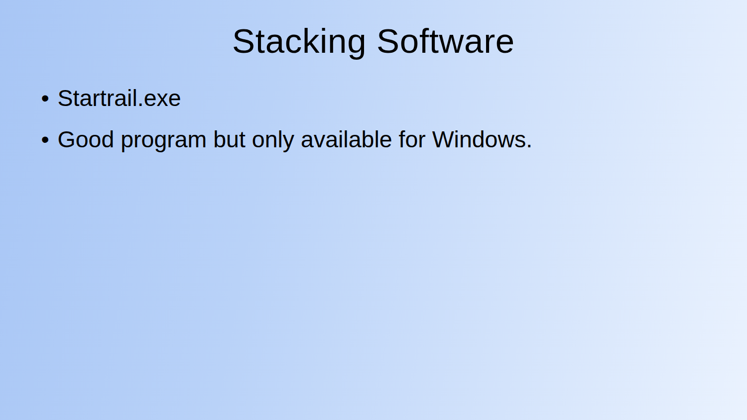Stacking Software
Startrail.exe
Good program but only available for Windows.